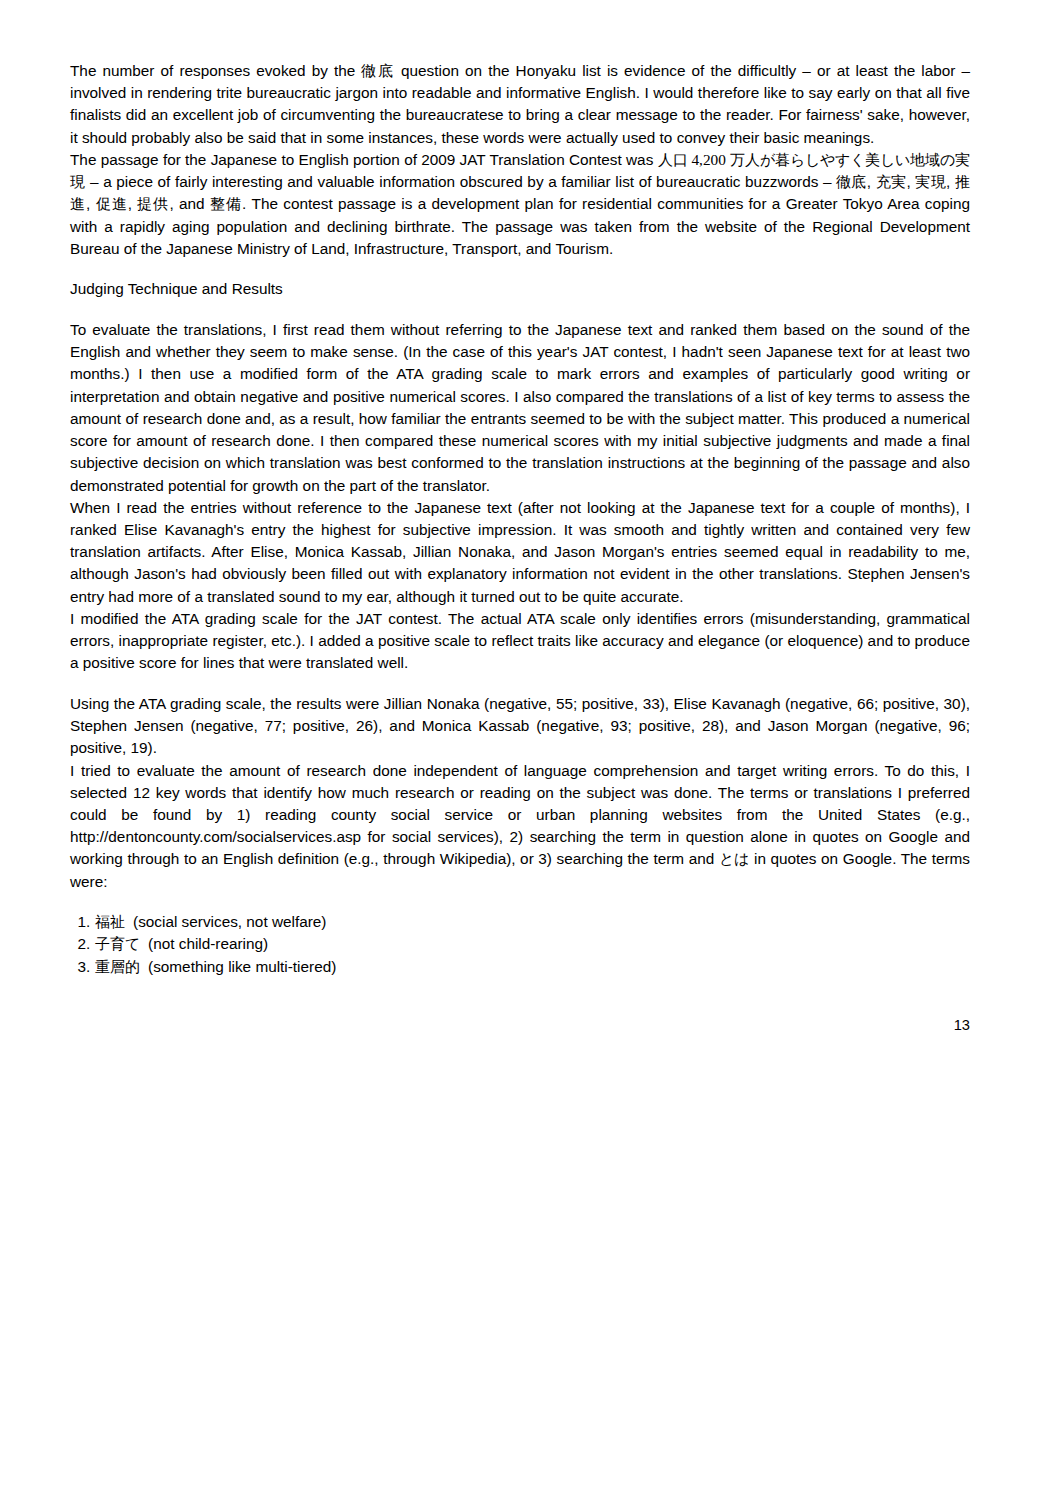The number of responses evoked by the 徹底 question on the Honyaku list is evidence of the difficultly – or at least the labor – involved in rendering trite bureaucratic jargon into readable and informative English. I would therefore like to say early on that all five finalists did an excellent job of circumventing the bureaucratese to bring a clear message to the reader. For fairness' sake, however, it should probably also be said that in some instances, these words were actually used to convey their basic meanings.
The passage for the Japanese to English portion of 2009 JAT Translation Contest was 人口 4,200 万人が暮らしやすく美しい地域の実現 – a piece of fairly interesting and valuable information obscured by a familiar list of bureaucratic buzzwords – 徹底, 充実, 実現, 推進, 促進, 提供, and 整備. The contest passage is a development plan for residential communities for a Greater Tokyo Area coping with a rapidly aging population and declining birthrate. The passage was taken from the website of the Regional Development Bureau of the Japanese Ministry of Land, Infrastructure, Transport, and Tourism.
Judging Technique and Results
To evaluate the translations, I first read them without referring to the Japanese text and ranked them based on the sound of the English and whether they seem to make sense. (In the case of this year's JAT contest, I hadn't seen Japanese text for at least two months.) I then use a modified form of the ATA grading scale to mark errors and examples of particularly good writing or interpretation and obtain negative and positive numerical scores. I also compared the translations of a list of key terms to assess the amount of research done and, as a result, how familiar the entrants seemed to be with the subject matter. This produced a numerical score for amount of research done. I then compared these numerical scores with my initial subjective judgments and made a final subjective decision on which translation was best conformed to the translation instructions at the beginning of the passage and also demonstrated potential for growth on the part of the translator.
When I read the entries without reference to the Japanese text (after not looking at the Japanese text for a couple of months), I ranked Elise Kavanagh's entry the highest for subjective impression. It was smooth and tightly written and contained very few translation artifacts. After Elise, Monica Kassab, Jillian Nonaka, and Jason Morgan's entries seemed equal in readability to me, although Jason's had obviously been filled out with explanatory information not evident in the other translations. Stephen Jensen's entry had more of a translated sound to my ear, although it turned out to be quite accurate.
I modified the ATA grading scale for the JAT contest. The actual ATA scale only identifies errors (misunderstanding, grammatical errors, inappropriate register, etc.). I added a positive scale to reflect traits like accuracy and elegance (or eloquence) and to produce a positive score for lines that were translated well.
Using the ATA grading scale, the results were Jillian Nonaka (negative, 55; positive, 33), Elise Kavanagh (negative, 66; positive, 30), Stephen Jensen (negative, 77; positive, 26), and Monica Kassab (negative, 93; positive, 28), and Jason Morgan (negative, 96; positive, 19).
I tried to evaluate the amount of research done independent of language comprehension and target writing errors. To do this, I selected 12 key words that identify how much research or reading on the subject was done. The terms or translations I preferred could be found by 1) reading county social service or urban planning websites from the United States (e.g., http://dentoncounty.com/socialservices.asp for social services), 2) searching the term in question alone in quotes on Google and working through to an English definition (e.g., through Wikipedia), or 3) searching the term and とは in quotes on Google. The terms were:
福祉 (social services, not welfare)
子育て (not child-rearing)
重層的 (something like multi-tiered)
13